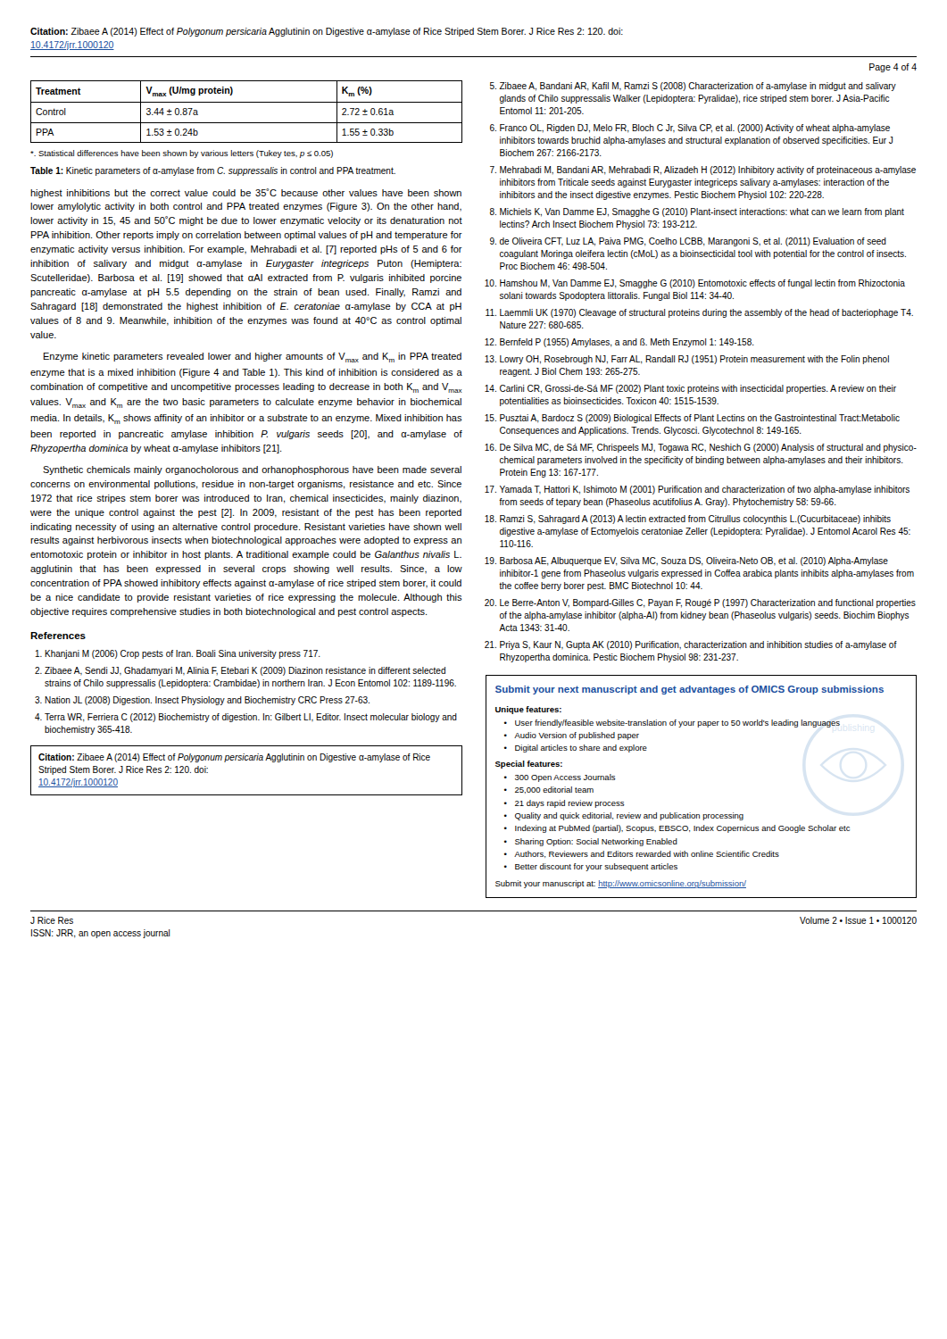Citation: Zibaee A (2014) Effect of Polygonum persicaria Agglutinin on Digestive α-amylase of Rice Striped Stem Borer. J Rice Res 2: 120. doi:
10.4172/jrr.1000120
Page 4 of 4
| Treatment | V max (U/mg protein) | K m (%) |
| --- | --- | --- |
| Control | 3.44 ± 0.87a | 2.72 ± 0.61a |
| PPA | 1.53 ± 0.24b | 1.55 ± 0.33b |
*. Statistical differences have been shown by various letters (Tukey tes, p ≤ 0.05)
Table 1: Kinetic parameters of α-amylase from C. suppressalis in control and PPA treatment.
highest inhibitions but the correct value could be 35˚C because other values have been shown lower amylolytic activity in both control and PPA treated enzymes (Figure 3). On the other hand, lower activity in 15, 45 and 50˚C might be due to lower enzymatic velocity or its denaturation not PPA inhibition. Other reports imply on correlation between optimal values of pH and temperature for enzymatic activity versus inhibition. For example, Mehrabadi et al. [7] reported pHs of 5 and 6 for inhibition of salivary and midgut α-amylase in Eurygaster integriceps Puton (Hemiptera: Scutelleridae). Barbosa et al. [19] showed that αAI extracted from P. vulgaris inhibited porcine pancreatic α-amylase at pH 5.5 depending on the strain of bean used. Finally, Ramzi and Sahragard [18] demonstrated the highest inhibition of E. ceratoniae α-amylase by CCA at pH values of 8 and 9. Meanwhile, inhibition of the enzymes was found at 40°C as control optimal value.
Enzyme kinetic parameters revealed lower and higher amounts of Vmax and Km in PPA treated enzyme that is a mixed inhibition (Figure 4 and Table 1). This kind of inhibition is considered as a combination of competitive and uncompetitive processes leading to decrease in both Km and Vmax values. Vmax and Km are the two basic parameters to calculate enzyme behavior in biochemical media. In details, Km shows affinity of an inhibitor or a substrate to an enzyme. Mixed inhibition has been reported in pancreatic amylase inhibition P. vulgaris seeds [20], and α-amylase of Rhyzopertha dominica by wheat α-amylase inhibitors [21].
Synthetic chemicals mainly organocholorous and orhanophosphorous have been made several concerns on environmental pollutions, residue in non-target organisms, resistance and etc. Since 1972 that rice stripes stem borer was introduced to Iran, chemical insecticides, mainly diazinon, were the unique control against the pest [2]. In 2009, resistant of the pest has been reported indicating necessity of using an alternative control procedure. Resistant varieties have shown well results against herbivorous insects when biotechnological approaches were adopted to express an entomotoxic protein or inhibitor in host plants. A traditional example could be Galanthus nivalis L. agglutinin that has been expressed in several crops showing well results. Since, a low concentration of PPA showed inhibitory effects against α-amylase of rice striped stem borer, it could be a nice candidate to provide resistant varieties of rice expressing the molecule. Although this objective requires comprehensive studies in both biotechnological and pest control aspects.
References
Khanjani M (2006) Crop pests of Iran. Boali Sina university press 717.
Zibaee A, Sendi JJ, Ghadamyari M, Alinia F, Etebari K (2009) Diazinon resistance in different selected strains of Chilo suppressalis (Lepidoptera: Crambidae) in northern Iran. J Econ Entomol 102: 1189-1196.
Nation JL (2008) Digestion. Insect Physiology and Biochemistry CRC Press 27-63.
Terra WR, Ferriera C (2012) Biochemistry of digestion. In: Gilbert LI, Editor. Insect molecular biology and biochemistry 365-418.
Citation: Zibaee A (2014) Effect of Polygonum persicaria Agglutinin on Digestive α-amylase of Rice Striped Stem Borer. J Rice Res 2: 120. doi:
10.4172/jrr.1000120
Zibaee A, Bandani AR, Kafil M, Ramzi S (2008) Characterization of a-amylase in midgut and salivary glands of Chilo suppressalis Walker (Lepidoptera: Pyralidae), rice striped stem borer. J Asia-Pacific Entomol 11: 201-205.
Franco OL, Rigden DJ, Melo FR, Bloch C Jr, Silva CP, et al. (2000) Activity of wheat alpha-amylase inhibitors towards bruchid alpha-amylases and structural explanation of observed specificities. Eur J Biochem 267: 2166-2173.
Mehrabadi M, Bandani AR, Mehrabadi R, Alizadeh H (2012) Inhibitory activity of proteinaceous a-amylase inhibitors from Triticale seeds against Eurygaster integriceps salivary a-amylases: interaction of the inhibitors and the insect digestive enzymes. Pestic Biochem Physiol 102: 220-228.
Michiels K, Van Damme EJ, Smagghe G (2010) Plant-insect interactions: what can we learn from plant lectins? Arch Insect Biochem Physiol 73: 193-212.
de Oliveira CFT, Luz LA, Paiva PMG, Coelho LCBB, Marangoni S, et al. (2011) Evaluation of seed coagulant Moringa oleifera lectin (cMoL) as a bioinsecticidal tool with potential for the control of insects. Proc Biochem 46: 498-504.
Hamshou M, Van Damme EJ, Smagghe G (2010) Entomotoxic effects of fungal lectin from Rhizoctonia solani towards Spodoptera littoralis. Fungal Biol 114: 34-40.
Laemmli UK (1970) Cleavage of structural proteins during the assembly of the head of bacteriophage T4. Nature 227: 680-685.
Bernfeld P (1955) Amylases, a and ß. Meth Enzymol 1: 149-158.
Lowry OH, Rosebrough NJ, Farr AL, Randall RJ (1951) Protein measurement with the Folin phenol reagent. J Biol Chem 193: 265-275.
Carlini CR, Grossi-de-Sá MF (2002) Plant toxic proteins with insecticidal properties. A review on their potentialities as bioinsecticides. Toxicon 40: 1515-1539.
Pusztai A, Bardocz S (2009) Biological Effects of Plant Lectins on the Gastrointestinal Tract:Metabolic Consequences and Applications. Trends. Glycosci. Glycotechnol 8: 149-165.
De Silva MC, de Sá MF, Chrispeels MJ, Togawa RC, Neshich G (2000) Analysis of structural and physico-chemical parameters involved in the specificity of binding between alpha-amylases and their inhibitors. Protein Eng 13: 167-177.
Yamada T, Hattori K, Ishimoto M (2001) Purification and characterization of two alpha-amylase inhibitors from seeds of tepary bean (Phaseolus acutifolius A. Gray). Phytochemistry 58: 59-66.
Ramzi S, Sahragard A (2013) A lectin extracted from Citrullus colocynthis L.(Cucurbitaceae) inhibits digestive a-amylase of Ectomyelois ceratoniae Zeller (Lepidoptera: Pyralidae). J Entomol Acarol Res 45: 110-116.
Barbosa AE, Albuquerque EV, Silva MC, Souza DS, Oliveira-Neto OB, et al. (2010) Alpha-Amylase inhibitor-1 gene from Phaseolus vulgaris expressed in Coffea arabica plants inhibits alpha-amylases from the coffee berry borer pest. BMC Biotechnol 10: 44.
Le Berre-Anton V, Bompard-Gilles C, Payan F, Rougé P (1997) Characterization and functional properties of the alpha-amylase inhibitor (alpha-AI) from kidney bean (Phaseolus vulgaris) seeds. Biochim Biophys Acta 1343: 31-40.
Priya S, Kaur N, Gupta AK (2010) Purification, characterization and inhibition studies of a-amylase of Rhyzopertha dominica. Pestic Biochem Physiol 98: 231-237.
publishing
Submit your next manuscript and get advantages of OMICS Group submissions
Unique features:
User friendly/feasible website-translation of your paper to 50 world's leading languages
Audio Version of published paper
Digital articles to share and explore
Special features:
300 Open Access Journals
25,000 editorial team
21 days rapid review process
Quality and quick editorial, review and publication processing
Indexing at PubMed (partial), Scopus, EBSCO, Index Copernicus and Google Scholar etc
Sharing Option: Social Networking Enabled
Authors, Reviewers and Editors rewarded with online Scientific Credits
Better discount for your subsequent articles
Submit your manuscript at: http://www.omicsonline.org/submission/
J Rice Res
ISSN: JRR, an open access journal
Volume 2 • Issue 1 • 1000120